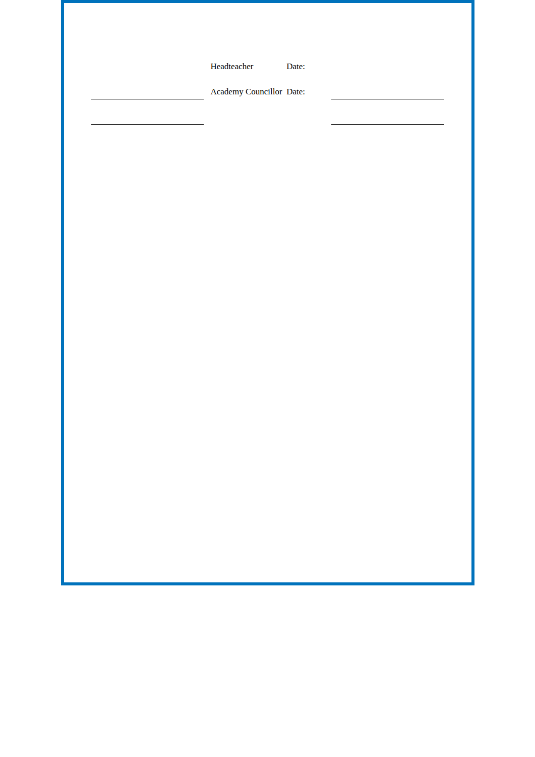| | Headteacher | Date: | |
| | Academy Councillor | Date: | |